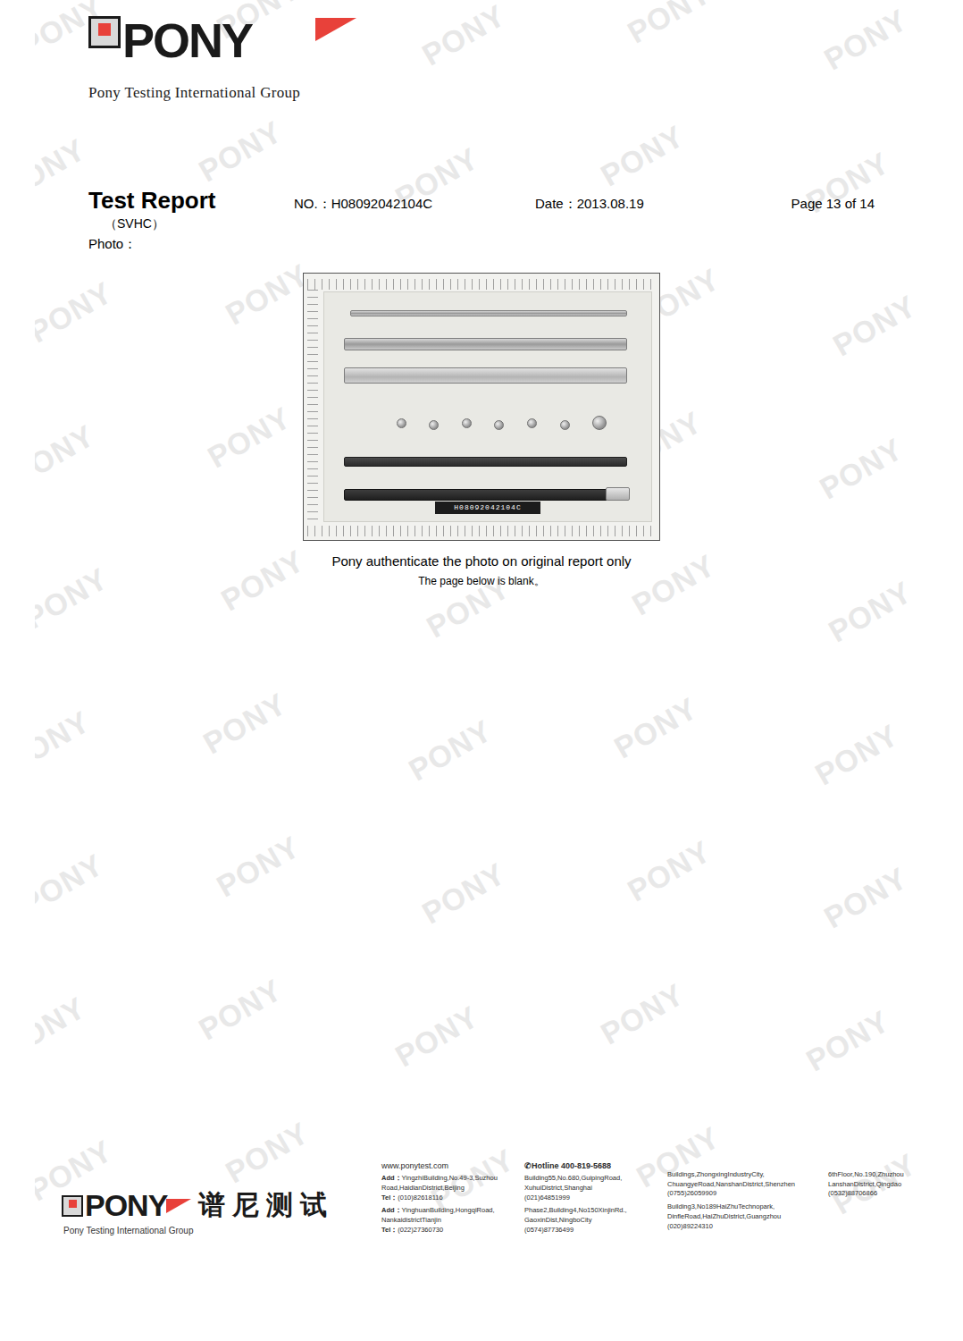PONY
PONY
PONY
PONY
PONY
PONY
PONY
PONY
PONY
PONY
PONY
PONY
PONY
PONY
PONY
PONY
PONY
PONY
PONY
PONY
PONY
PONY
PONY
PONY
PONY
PONY
PONY
PONY
PONY
PONY
PONY
PONY
PONY
PONY
PONY
PONY
PONY
PONY
PONY
PONY
PONY
PONY
PONY
PONY
PONY
PONY
Pony Testing International Group
Test Report
NO.：H08092042104C
Date：2013.08.19
Page 13 of 14
（SVHC）
Photo：
H08092042104C
Pony authenticate the photo on original report only
The page below is blank。
PON Y 谱尼测试
Pony Testing International Group
www.ponytest.com
Add：YingzhiBuilding,No.49-3,Suzhou Road,HaidianDistrict,Beijing
Tel：(010)82618116
Add：YinghuanBuilding,HongqiRoad, NankaidistrictTianjin
Tel：(022)27360730
✆Hotline 400-819-5688
Building55,No.680,GuipingRoad, XuhuiDistrict,Shanghai
(021)64851999
Phase2,Building4,No150XinjinRd., GaoxinDist,NingboCity
(0574)87736499
Buildings,ZhongxingIndustryCity, ChuangyeRoad,NanshanDistrict,Shenzhen
(0755)26059909
Building3,No189HaiZhuTechnopark, DinfleRoad,HaiZhuDistrict,Guangzhou
(020)89224310
6thFloor,No.190,Zhuzhou LanshanDistrict,Qingdao
(0532)88706866